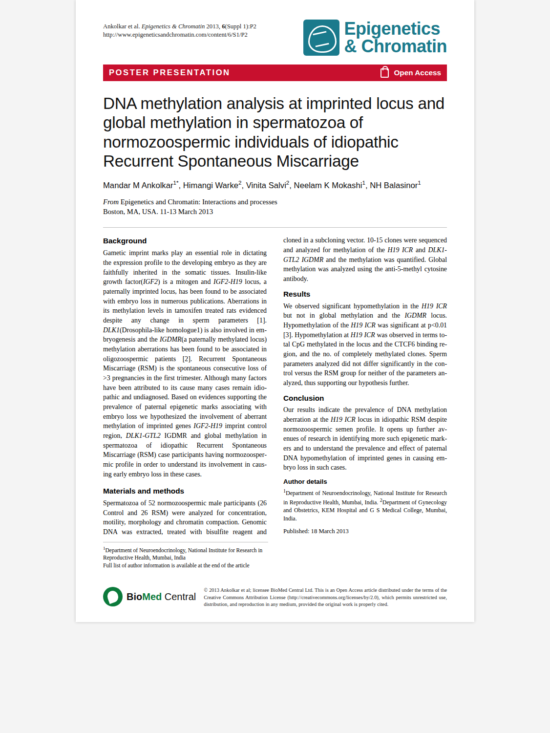Ankolkar et al. Epigenetics & Chromatin 2013, 6(Suppl 1):P2
http://www.epigeneticsandchromatin.com/content/6/S1/P2
Epigenetics
& Chromatin
POSTER PRESENTATION
Open Access
DNA methylation analysis at imprinted locus and global methylation in spermatozoa of normozoospermic individuals of idiopathic Recurrent Spontaneous Miscarriage
Mandar M Ankolkar1*, Himangi Warke2, Vinita Salvi2, Neelam K Mokashi1, NH Balasinor1
From Epigenetics and Chromatin: Interactions and processes
Boston, MA, USA. 11-13 March 2013
Background
Gametic imprint marks play an essential role in dictating the expression profile to the developing embryo as they are faithfully inherited in the somatic tissues. Insulin-like growth factor(IGF2) is a mitogen and IGF2-H19 locus, a paternally imprinted locus, has been found to be associated with embryo loss in numerous publications. Aberrations in its methylation levels in tamoxifen treated rats evidenced despite any change in sperm parameters [1]. DLK1(Drosophila-like homologue1) is also involved in embryogenesis and the IGDMR(a paternally methylated locus) methylation aberrations has been found to be associated in oligozoospermic patients [2]. Recurrent Spontaneous Miscarriage (RSM) is the spontaneous consecutive loss of >3 pregnancies in the first trimester. Although many factors have been attributed to its cause many cases remain idiopathic and undiagnosed. Based on evidences supporting the prevalence of paternal epigenetic marks associating with embryo loss we hypothesized the involvement of aberrant methylation of imprinted genes IGF2-H19 imprint control region, DLK1-GTL2 IGDMR and global methylation in spermatozoa of idiopathic Recurrent Spontaneous Miscarriage (RSM) case participants having normozoospermic profile in order to understand its involvement in causing early embryo loss in these cases.
Materials and methods
Spermatozoa of 52 normozoospermic male participants (26 Control and 26 RSM) were analyzed for concentration, motility, morphology and chromatin compaction. Genomic DNA was extracted, treated with bisulfite reagent and cloned in a subcloning vector. 10-15 clones were sequenced and analyzed for methylation of the H19 ICR and DLK1-GTL2 IGDMR and the methylation was quantified. Global methylation was analyzed using the anti-5-methyl cytosine antibody.
Results
We observed significant hypomethylation in the H19 ICR but not in global methylation and the IGDMR locus. Hypomethylation of the H19 ICR was significant at p<0.01 [3]. Hypomethylation at H19 ICR was observed in terms total CpG methylated in the locus and the CTCF6 binding region, and the no. of completely methylated clones. Sperm parameters analyzed did not differ significantly in the control versus the RSM group for neither of the parameters analyzed, thus supporting our hypothesis further.
Conclusion
Our results indicate the prevalence of DNA methylation aberration at the H19 ICR locus in idiopathic RSM despite normozoospermic semen profile. It opens up further avenues of research in identifying more such epigenetic markers and to understand the prevalence and effect of paternal DNA hypomethylation of imprinted genes in causing embryo loss in such cases.
Author details
1Department of Neuroendocrinology, National Institute for Research in Reproductive Health, Mumbai, India. 2Department of Gynecology and Obstetrics, KEM Hospital and G S Medical College, Mumbai, India.
Published: 18 March 2013
1Department of Neuroendocrinology, National Institute for Research in Reproductive Health, Mumbai, India
Full list of author information is available at the end of the article
BioMed Central
© 2013 Ankolkar et al; licensee BioMed Central Ltd. This is an Open Access article distributed under the terms of the Creative Commons Attribution License (http://creativecommons.org/licenses/by/2.0), which permits unrestricted use, distribution, and reproduction in any medium, provided the original work is properly cited.